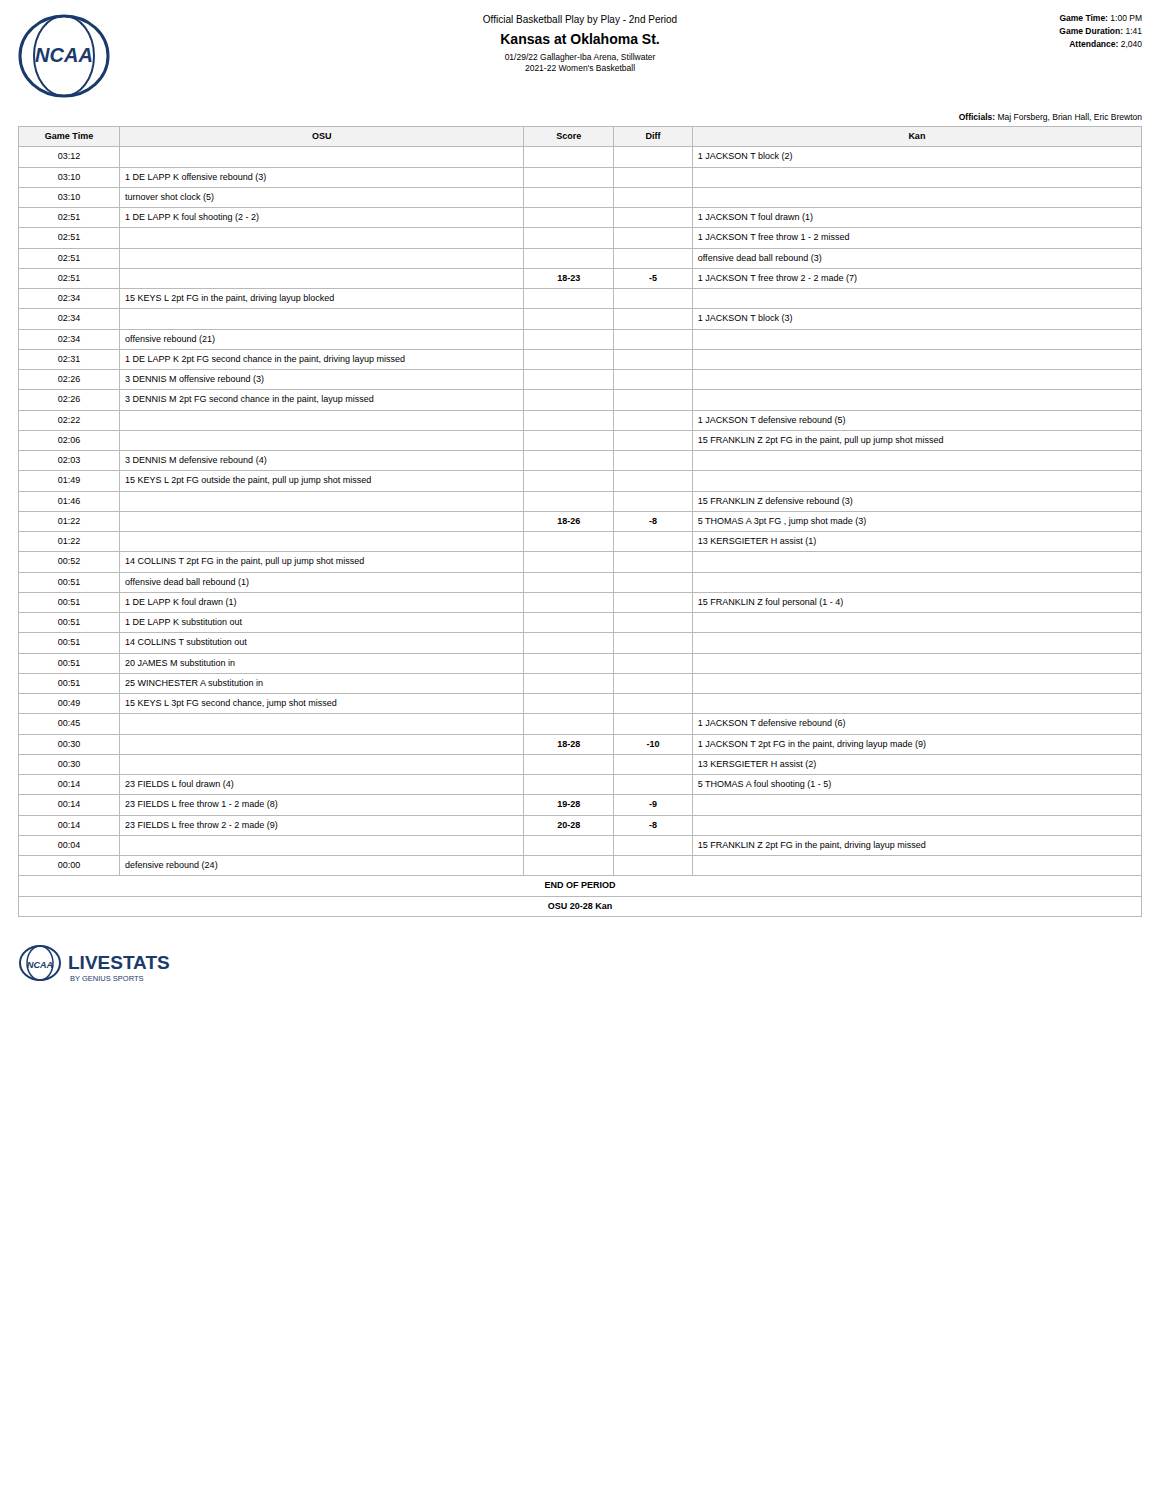NCAA
Game Time: 1:00 PM
Game Duration: 1:41
Attendance: 2,040
Official Basketball Play by Play - 2nd Period
Kansas at Oklahoma St.
01/29/22 Gallagher-Iba Arena, Stillwater
2021-22 Women's Basketball
Officials: Maj Forsberg, Brian Hall, Eric Brewton
| Game Time | OSU | Score | Diff | Kan |
| --- | --- | --- | --- | --- |
| 03:12 | | | | 1 JACKSON T block (2) |
| 03:10 | 1 DE LAPP K offensive rebound (3) | | | |
| 03:10 | turnover shot clock (5) | | | |
| 02:51 | 1 DE LAPP K foul shooting (2 - 2) | | | 1 JACKSON T foul drawn (1) |
| 02:51 | | | | 1 JACKSON T free throw 1 - 2 missed |
| 02:51 | | | | offensive dead ball rebound (3) |
| 02:51 | | 18-23 | -5 | 1 JACKSON T free throw 2 - 2 made (7) |
| 02:34 | 15 KEYS L 2pt FG in the paint, driving layup blocked | | | |
| 02:34 | | | | 1 JACKSON T block (3) |
| 02:34 | offensive rebound (21) | | | |
| 02:31 | 1 DE LAPP K 2pt FG second chance in the paint, driving layup missed | | | |
| 02:26 | 3 DENNIS M offensive rebound (3) | | | |
| 02:26 | 3 DENNIS M 2pt FG second chance in the paint, layup missed | | | |
| 02:22 | | | | 1 JACKSON T defensive rebound (5) |
| 02:06 | | | | 15 FRANKLIN Z 2pt FG in the paint, pull up jump shot missed |
| 02:03 | 3 DENNIS M defensive rebound (4) | | | |
| 01:49 | 15 KEYS L 2pt FG outside the paint, pull up jump shot missed | | | |
| 01:46 | | | | 15 FRANKLIN Z defensive rebound (3) |
| 01:22 | | 18-26 | -8 | 5 THOMAS A 3pt FG , jump shot made (3) |
| 01:22 | | | | 13 KERSGIETER H assist (1) |
| 00:52 | 14 COLLINS T 2pt FG in the paint, pull up jump shot missed | | | |
| 00:51 | offensive dead ball rebound (1) | | | |
| 00:51 | 1 DE LAPP K foul drawn (1) | | | 15 FRANKLIN Z foul personal (1 - 4) |
| 00:51 | 1 DE LAPP K substitution out | | | |
| 00:51 | 14 COLLINS T substitution out | | | |
| 00:51 | 20 JAMES M substitution in | | | |
| 00:51 | 25 WINCHESTER A substitution in | | | |
| 00:49 | 15 KEYS L 3pt FG second chance, jump shot missed | | | |
| 00:45 | | | | 1 JACKSON T defensive rebound (6) |
| 00:30 | | 18-28 | -10 | 1 JACKSON T 2pt FG in the paint, driving layup made (9) |
| 00:30 | | | | 13 KERSGIETER H assist (2) |
| 00:14 | 23 FIELDS L foul drawn (4) | | | 5 THOMAS A foul shooting (1 - 5) |
| 00:14 | 23 FIELDS L free throw 1 - 2 made (8) | 19-28 | -9 | |
| 00:14 | 23 FIELDS L free throw 2 - 2 made (9) | 20-28 | -8 | |
| 00:04 | | | | 15 FRANKLIN Z 2pt FG in the paint, driving layup missed |
| 00:00 | defensive rebound (24) | | | |
| END OF PERIOD |
| OSU 20-28 Kan |
NCAA LIVESTATS BY GENIUS SPORTS